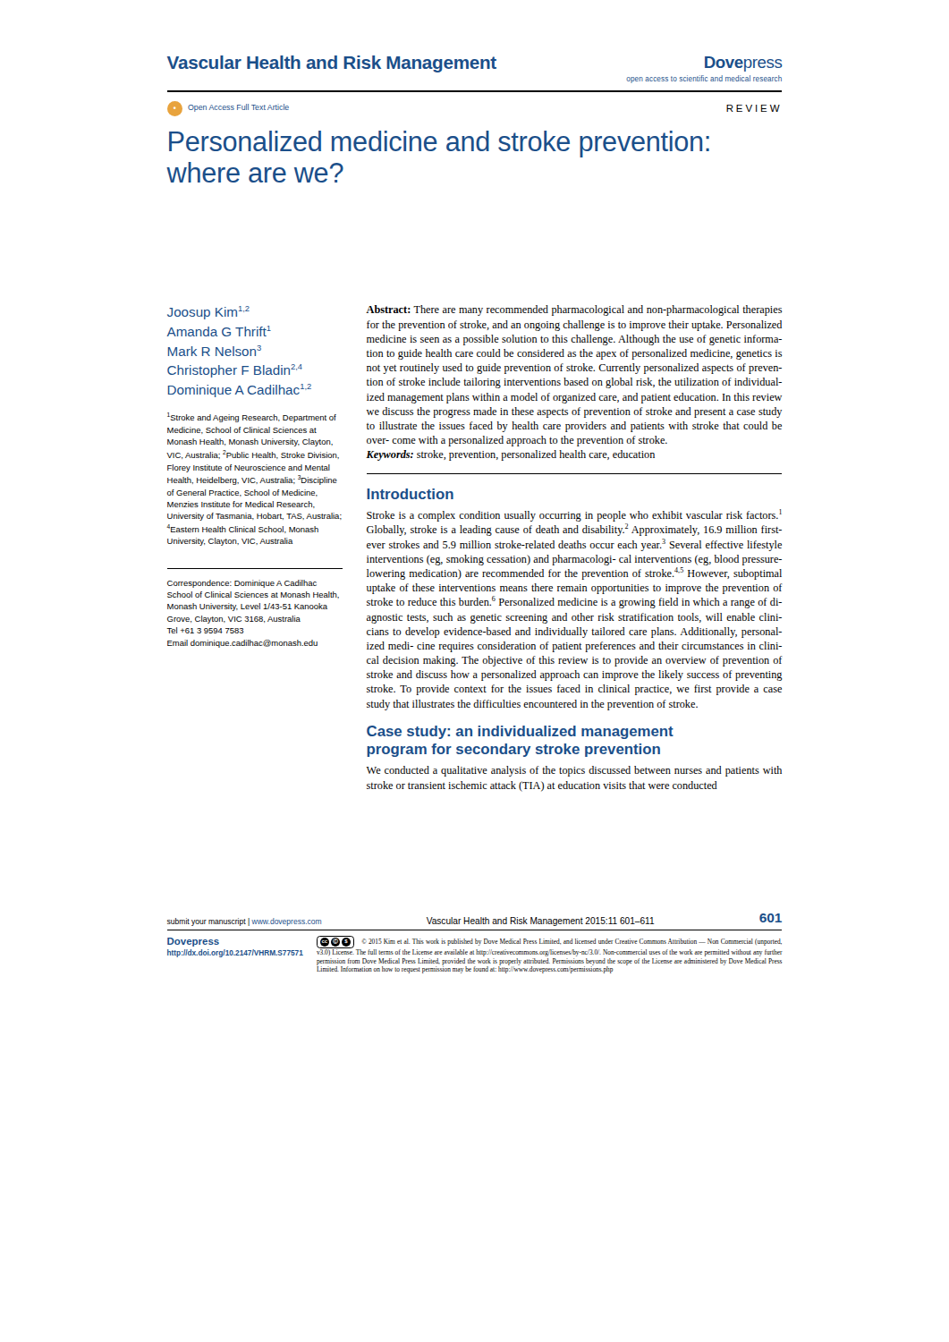Vascular Health and Risk Management
Dovepress
open access to scientific and medical research
• Open Access Full Text Article
Review
Personalized medicine and stroke prevention:
where are we?
Joosup Kim1,2
Amanda G Thrift1
Mark R Nelson3
Christopher F Bladin2,4
Dominique A Cadilhac1,2
1Stroke and Ageing Research, Department of Medicine, School of Clinical Sciences at Monash Health, Monash University, Clayton, VIC, Australia; 2Public Health, Stroke Division, Florey Institute of Neuroscience and Mental Health, Heidelberg, VIC, Australia; 3Discipline of General Practice, School of Medicine, Menzies Institute for Medical Research, University of Tasmania, Hobart, TAS, Australia; 4Eastern Health Clinical School, Monash University, Clayton, VIC, Australia
Correspondence: Dominique A Cadilhac
School of Clinical Sciences at Monash Health, Monash University, Level 1/43-51 Kanooka Grove, Clayton, VIC 3168, Australia
Tel +61 3 9594 7583
Email dominique.cadilhac@monash.edu
Abstract: There are many recommended pharmacological and non-pharmacological therapies for the prevention of stroke, and an ongoing challenge is to improve their uptake. Personalized medicine is seen as a possible solution to this challenge. Although the use of genetic information to guide health care could be considered as the apex of personalized medicine, genetics is not yet routinely used to guide prevention of stroke. Currently personalized aspects of prevention of stroke include tailoring interventions based on global risk, the utilization of individualized management plans within a model of organized care, and patient education. In this review we discuss the progress made in these aspects of prevention of stroke and present a case study to illustrate the issues faced by health care providers and patients with stroke that could be over- come with a personalized approach to the prevention of stroke.
Keywords: stroke, prevention, personalized health care, education
Introduction
Stroke is a complex condition usually occurring in people who exhibit vascular risk factors.1 Globally, stroke is a leading cause of death and disability.2 Approximately, 16.9 million first-ever strokes and 5.9 million stroke-related deaths occur each year.3 Several effective lifestyle interventions (eg, smoking cessation) and pharmacologi- cal interventions (eg, blood pressure-lowering medication) are recommended for the prevention of stroke.4,5 However, suboptimal uptake of these interventions means there remain opportunities to improve the prevention of stroke to reduce this burden.6 Personalized medicine is a growing field in which a range of diagnostic tests, such as genetic screening and other risk stratification tools, will enable clinicians to develop evidence-based and individually tailored care plans. Additionally, personalized medi- cine requires consideration of patient preferences and their circumstances in clinical decision making. The objective of this review is to provide an overview of prevention of stroke and discuss how a personalized approach can improve the likely success of preventing stroke. To provide context for the issues faced in clinical practice, we first provide a case study that illustrates the difficulties encountered in the prevention of stroke.
Case study: an individualized management
program for secondary stroke prevention
We conducted a qualitative analysis of the topics discussed between nurses and patients with stroke or transient ischemic attack (TIA) at education visits that were conducted
submit your manuscript | www.dovepress.com
Vascular Health and Risk Management 2015:11 601–611
601
Dovepress http://dx.doi.org/10.2147/VHRM.S77571
cc Ⓒ $ © 2015 Kim et al. This work is published by Dove Medical Press Limited, and licensed under Creative Commons Attribution — Non Commercial (unported, v3.0) License. The full terms of the License are available at http://creativecommons.org/licenses/by-nc/3.0/. Non-commercial uses of the work are permitted without any further permission from Dove Medical Press Limited, provided the work is properly attributed. Permissions beyond the scope of the License are administered by Dove Medical Press Limited. Information on how to request permission may be found at: http://www.dovepress.com/permissions.php